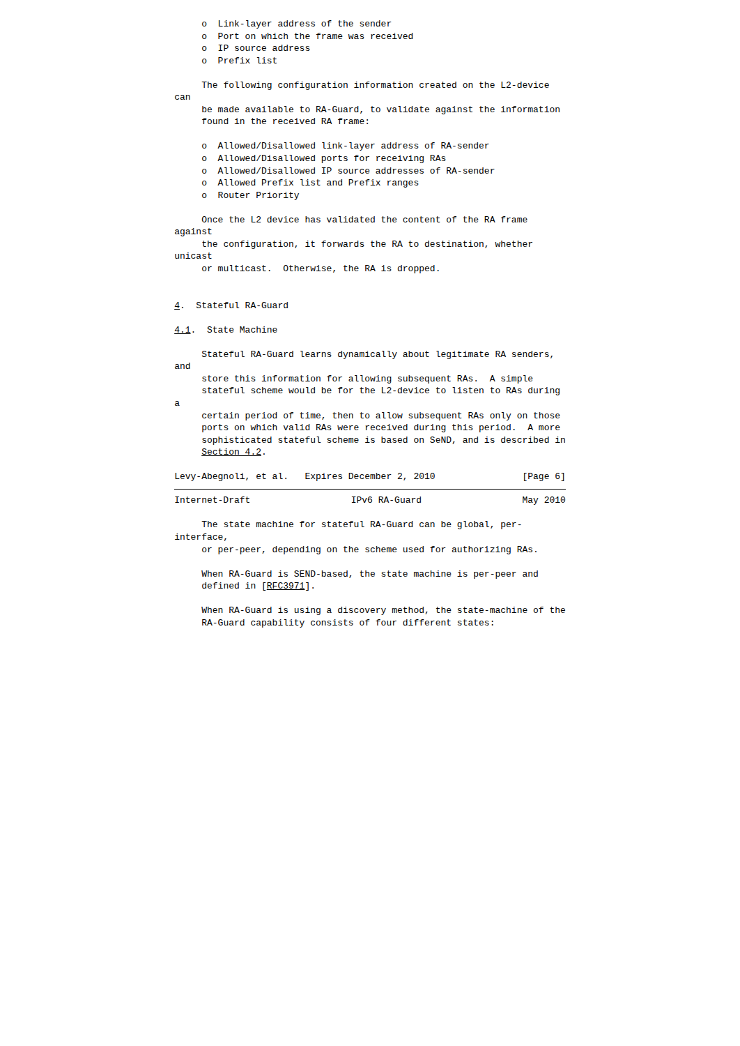o  Link-layer address of the sender
     o  Port on which the frame was received
     o  IP source address
     o  Prefix list

     The following configuration information created on the L2-device can
     be made available to RA-Guard, to validate against the information
     found in the received RA frame:

     o  Allowed/Disallowed link-layer address of RA-sender
     o  Allowed/Disallowed ports for receiving RAs
     o  Allowed/Disallowed IP source addresses of RA-sender
     o  Allowed Prefix list and Prefix ranges
     o  Router Priority

     Once the L2 device has validated the content of the RA frame against
     the configuration, it forwards the RA to destination, whether unicast
     or multicast.  Otherwise, the RA is dropped.


4.  Stateful RA-Guard

4.1.  State Machine

     Stateful RA-Guard learns dynamically about legitimate RA senders, and
     store this information for allowing subsequent RAs.  A simple
     stateful scheme would be for the L2-device to listen to RAs during a
     certain period of time, then to allow subsequent RAs only on those
     ports on which valid RAs were received during this period.  A more
     sophisticated stateful scheme is based on SeND, and is described in
     Section 4.2.
Levy-Abegnoli, et al. Expires December 2, 2010 [Page 6]
Internet-Draft IPv6 RA-Guard May 2010
     The state machine for stateful RA-Guard can be global, per-interface,
     or per-peer, depending on the scheme used for authorizing RAs.

     When RA-Guard is SEND-based, the state machine is per-peer and
     defined in [RFC3971].

     When RA-Guard is using a discovery method, the state-machine of the
     RA-Guard capability consists of four different states: